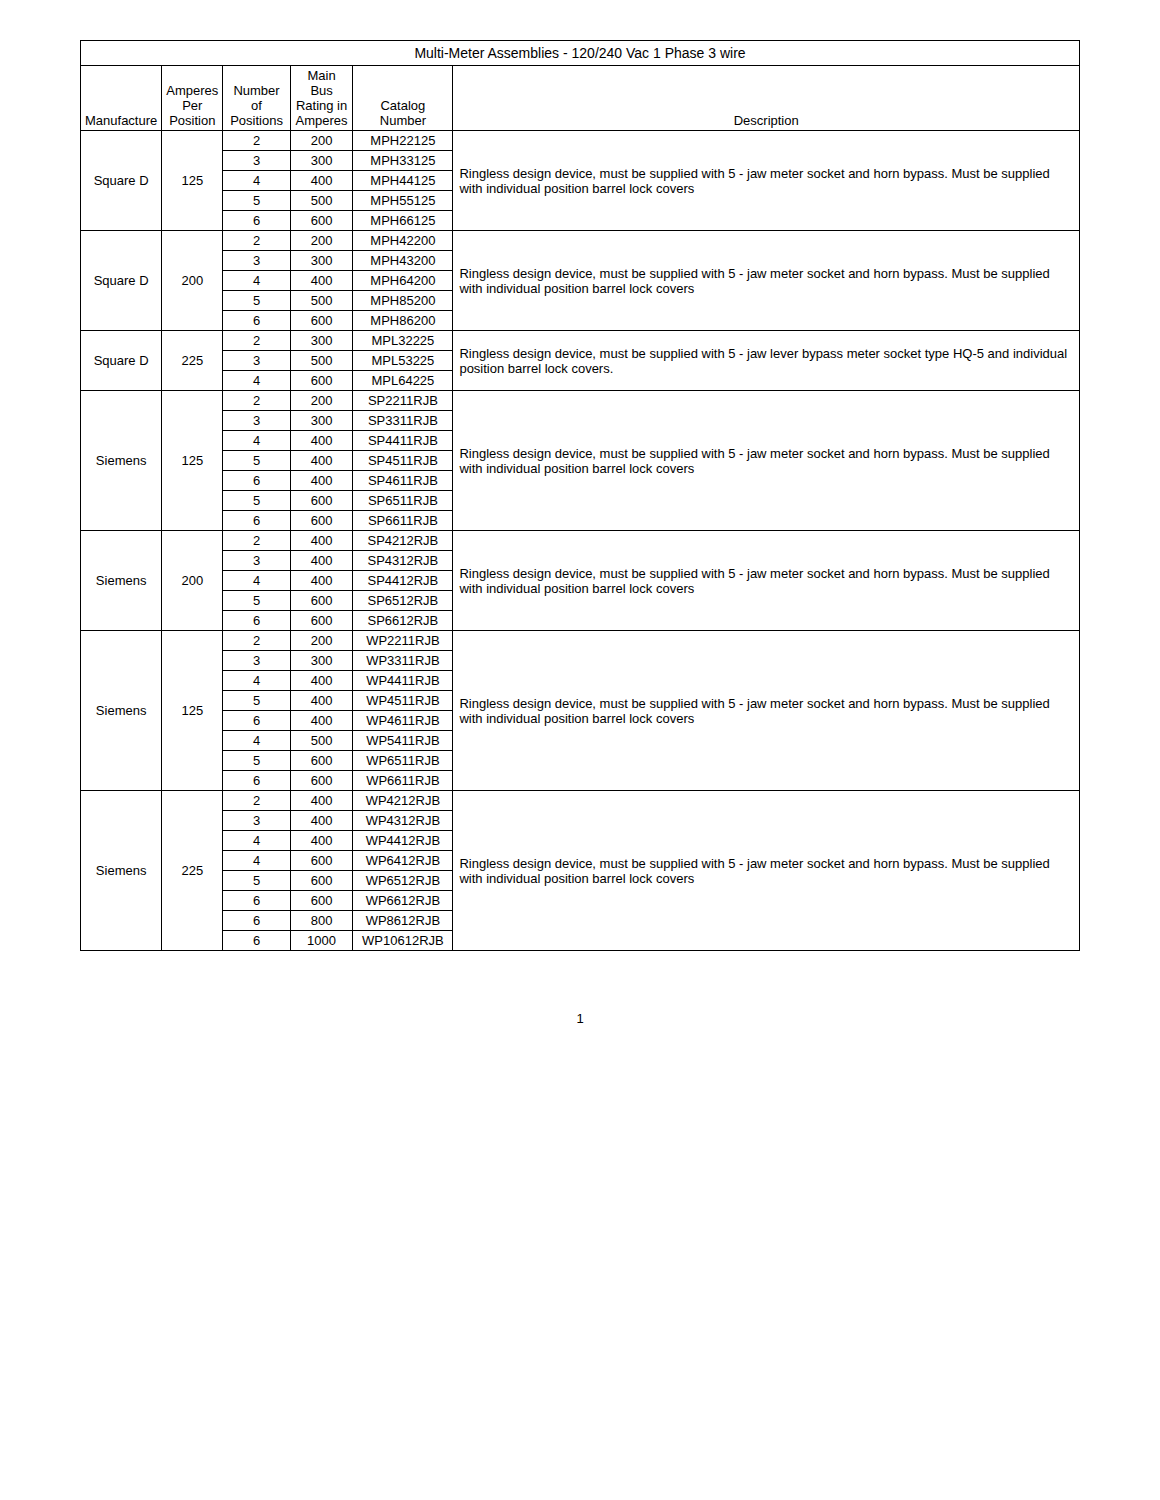Multi-Meter Assemblies - 120/240 Vac 1 Phase 3 wire
| Manufacture | Amperes Per Position | Number of Positions | Main Bus Rating in Amperes | Catalog Number | Description |
| --- | --- | --- | --- | --- | --- |
| Square D | 125 | 2 | 200 | MPH22125 | Ringless design device, must be supplied with 5 - jaw meter socket and horn bypass. Must be supplied with individual position barrel lock covers |
| 3 | 300 | MPH33125 |
| 4 | 400 | MPH44125 |
| 5 | 500 | MPH55125 |
| 6 | 600 | MPH66125 |
| Square D | 200 | 2 | 200 | MPH42200 | Ringless design device, must be supplied with 5 - jaw meter socket and horn bypass. Must be supplied with individual position barrel lock covers |
| 3 | 300 | MPH43200 |
| 4 | 400 | MPH64200 |
| 5 | 500 | MPH85200 |
| 6 | 600 | MPH86200 |
| Square D | 225 | 2 | 300 | MPL32225 | Ringless design device, must be supplied with 5 - jaw lever bypass meter socket type HQ-5 and individual position barrel lock covers. |
| 3 | 500 | MPL53225 |
| 4 | 600 | MPL64225 |
| Siemens | 125 | 2 | 200 | SP2211RJB | Ringless design device, must be supplied with 5 - jaw meter socket and horn bypass. Must be supplied with individual position barrel lock covers |
| 3 | 300 | SP3311RJB |
| 4 | 400 | SP4411RJB |
| 5 | 400 | SP4511RJB |
| 6 | 400 | SP4611RJB |
| 5 | 600 | SP6511RJB |
| 6 | 600 | SP6611RJB |
| Siemens | 200 | 2 | 400 | SP4212RJB | Ringless design device, must be supplied with 5 - jaw meter socket and horn bypass. Must be supplied with individual position barrel lock covers |
| 3 | 400 | SP4312RJB |
| 4 | 400 | SP4412RJB |
| 5 | 600 | SP6512RJB |
| 6 | 600 | SP6612RJB |
| Siemens | 125 | 2 | 200 | WP2211RJB | Ringless design device, must be supplied with 5 - jaw meter socket and horn bypass. Must be supplied with individual position barrel lock covers |
| 3 | 300 | WP3311RJB |
| 4 | 400 | WP4411RJB |
| 5 | 400 | WP4511RJB |
| 6 | 400 | WP4611RJB |
| 4 | 500 | WP5411RJB |
| 5 | 600 | WP6511RJB |
| 6 | 600 | WP6611RJB |
| Siemens | 225 | 2 | 400 | WP4212RJB | Ringless design device, must be supplied with 5 - jaw meter socket and horn bypass. Must be supplied with individual position barrel lock covers |
| 3 | 400 | WP4312RJB |
| 4 | 400 | WP4412RJB |
| 4 | 600 | WP6412RJB |
| 5 | 600 | WP6512RJB |
| 6 | 600 | WP6612RJB |
| 6 | 800 | WP8612RJB |
| 6 | 1000 | WP10612RJB |
1